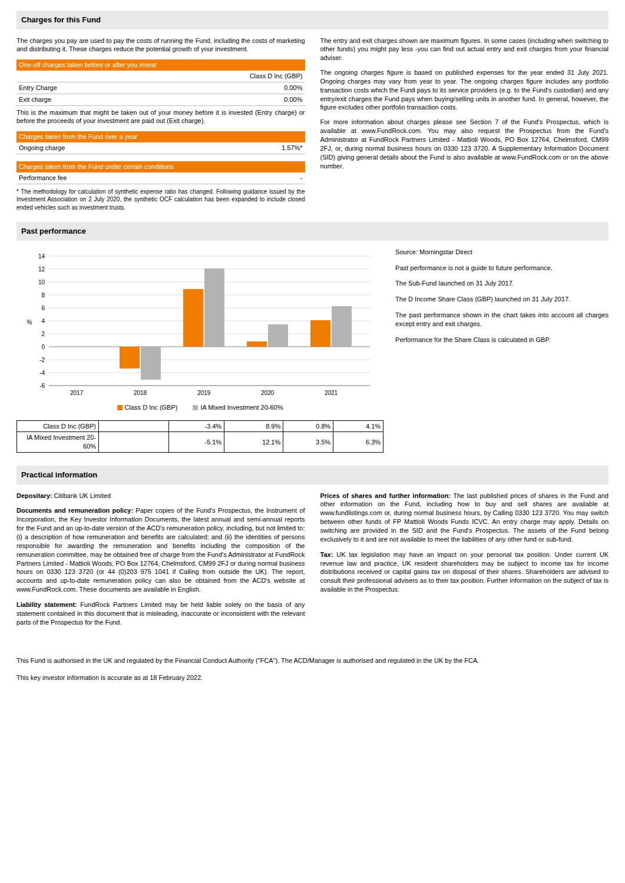Charges for this Fund
The charges you pay are used to pay the costs of running the Fund, including the costs of marketing and distributing it. These charges reduce the potential growth of your investment.
One-off charges taken before or after you invest
| | Class D Inc (GBP) |
| Entry Charge | 0.00% |
| Exit charge | 0.00% |
This is the maximum that might be taken out of your money before it is invested (Entry charge) or before the proceeds of your investment are paid out (Exit charge).
Charges taken from the Fund over a year
| Ongoing charge | 1.57%* |
Charges taken from the Fund under certain conditions
| Performance fee | - |
* The methodology for calculation of synthetic expense ratio has changed. Following guidance issued by the Investment Association on 2 July 2020, the synthetic OCF calculation has been expanded to include closed ended vehicles such as investment trusts.
The entry and exit charges shown are maximum figures. In some cases (including when switching to other funds) you might pay less -you can find out actual entry and exit charges from your financial adviser.
The ongoing charges figure is based on published expenses for the year ended 31 July 2021. Ongoing charges may vary from year to year. The ongoing charges figure includes any portfolio transaction costs which the Fund pays to its service providers (e.g. to the Fund's custodian) and any entry/exit charges the Fund pays when buying/selling units in another fund. In general, however, the figure excludes other portfolio transaction costs.
For more information about charges please see Section 7 of the Fund's Prospectus, which is available at www.FundRock.com. You may also request the Prospectus from the Fund's Administrator at FundRock Partners Limited - Mattioli Woods, PO Box 12764, Chelmsford, CM99 2FJ, or, during normal business hours on 0330 123 3720. A Supplementary Information Document (SID) giving general details about the Fund is also available at www.FundRock.com or on the above number.
Past performance
14 12 10 8 6 4 2 0 -2 -4 -6 % 2017 2018 2019 2020 2021
Class D Inc (GBP)
IA Mixed Investment 20-60%
Source: Morningstar Direct
Past performance is not a guide to future performance.
The Sub-Fund launched on 31 July 2017.
The D Income Share Class (GBP) launched on 31 July 2017.
The past performance shown in the chart takes into account all charges except entry and exit charges.
Performance for the Share Class is calculated in GBP.
| Class D Inc (GBP) | | -3.4% | 8.9% | 0.8% | 4.1% |
| IA Mixed Investment 20-60% | | -5.1% | 12.1% | 3.5% | 6.3% |
Practical information
Depositary: Citibank UK Limited
Documents and remuneration policy: Paper copies of the Fund's Prospectus, the Instrument of Incorporation, the Key Investor Information Documents, the latest annual and semi-annual reports for the Fund and an up-to-date version of the ACD's remuneration policy, including, but not limited to: (i) a description of how remuneration and benefits are calculated; and (ii) the identities of persons responsible for awarding the remuneration and benefits including the composition of the remuneration committee, may be obtained free of charge from the Fund's Administrator at FundRock Partners Limited - Mattioli Woods, PO Box 12764, Chelmsford, CM99 2FJ or during normal business hours on 0330 123 3720 (or 44 (0)203 975 1041 if Calling from outside the UK). The report, accounts and up-to-date remuneration policy can also be obtained from the ACD's website at www.FundRock.com. These documents are available in English.
Liability statement: FundRock Partners Limited may be held liable solely on the basis of any statement contained in this document that is misleading, inaccurate or inconsistent with the relevant parts of the Prospectus for the Fund.
Prices of shares and further information: The last published prices of shares in the Fund and other information on the Fund, including how to buy and sell shares are available at www.fundlistings.com or, during normal business hours, by Calling 0330 123 3720. You may switch between other funds of FP Mattioli Woods Funds ICVC. An entry charge may apply. Details on switching are provided in the SID and the Fund's Prospectus. The assets of the Fund belong exclusively to it and are not available to meet the liabilities of any other fund or sub-fund.
Tax: UK tax legislation may have an impact on your personal tax position. Under current UK revenue law and practice, UK resident shareholders may be subject to income tax for income distributions received or capital gains tax on disposal of their shares. Shareholders are advised to consult their professional advisers as to their tax position. Further information on the subject of tax is available in the Prospectus.
This Fund is authorised in the UK and regulated by the Financial Conduct Authority ("FCA"). The ACD/Manager is authorised and regulated in the UK by the FCA.
This key investor information is accurate as at 18 February 2022.